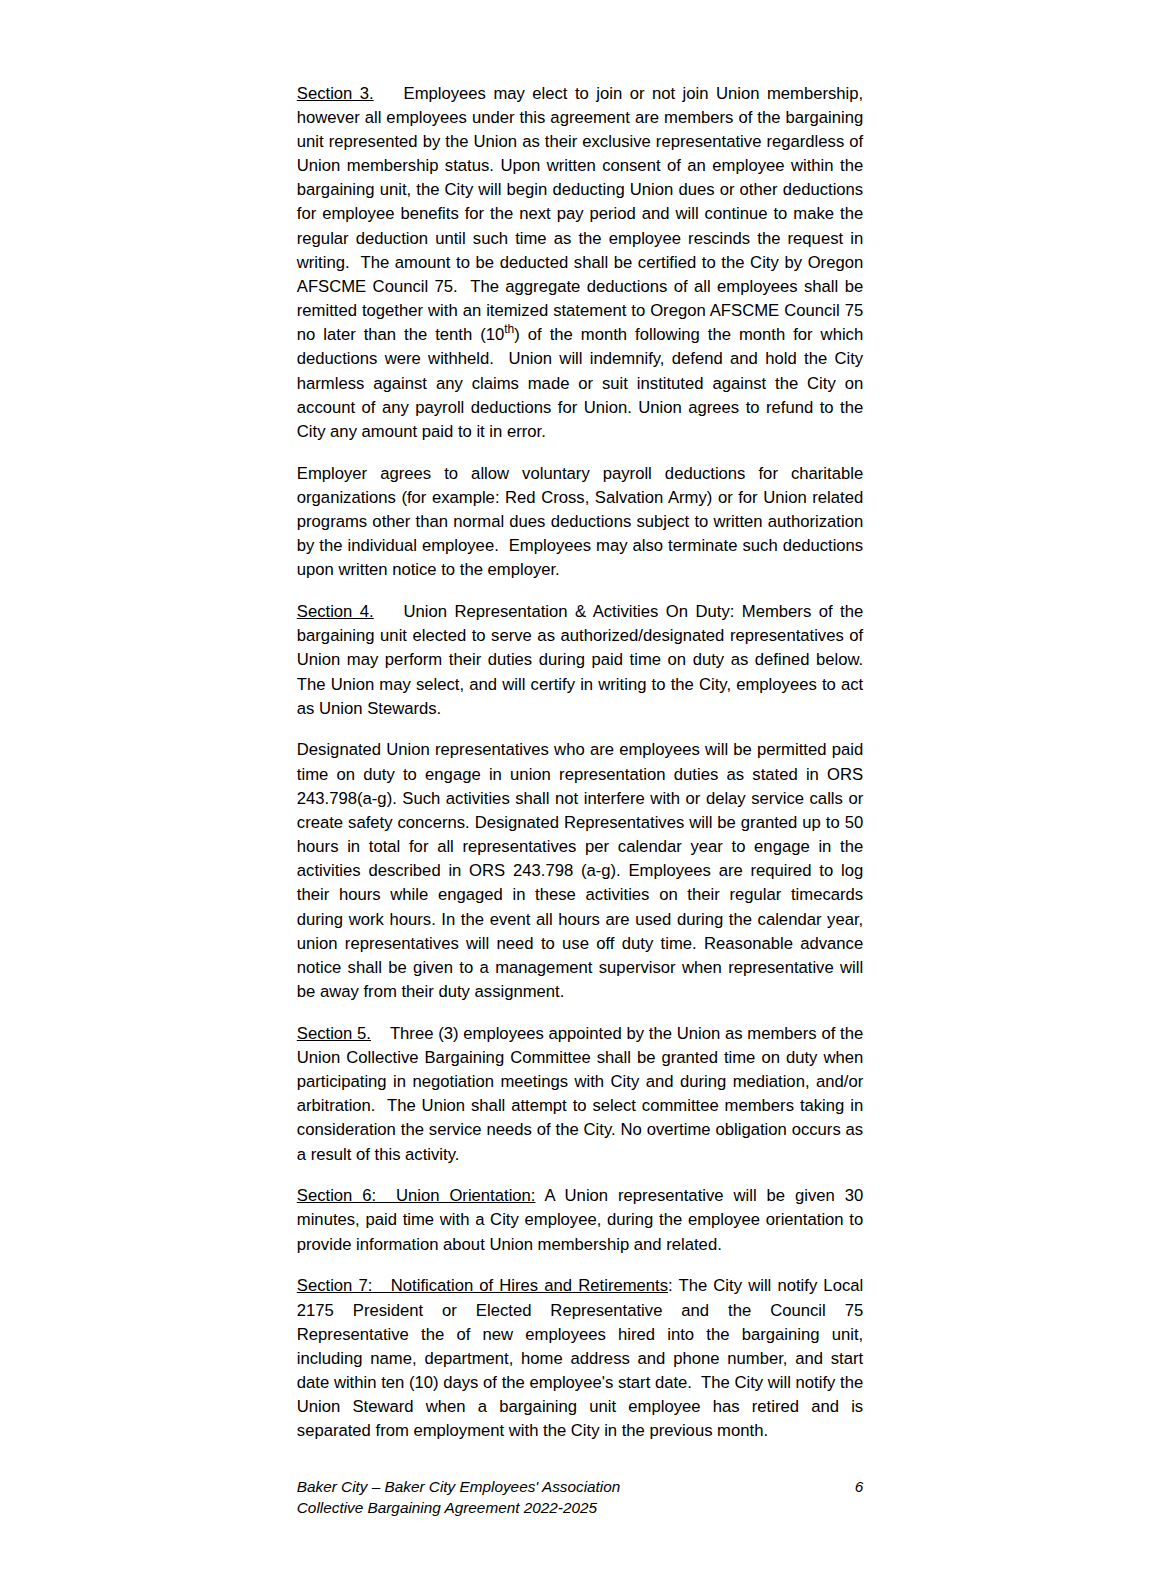Section 3. Employees may elect to join or not join Union membership, however all employees under this agreement are members of the bargaining unit represented by the Union as their exclusive representative regardless of Union membership status. Upon written consent of an employee within the bargaining unit, the City will begin deducting Union dues or other deductions for employee benefits for the next pay period and will continue to make the regular deduction until such time as the employee rescinds the request in writing. The amount to be deducted shall be certified to the City by Oregon AFSCME Council 75. The aggregate deductions of all employees shall be remitted together with an itemized statement to Oregon AFSCME Council 75 no later than the tenth (10th) of the month following the month for which deductions were withheld. Union will indemnify, defend and hold the City harmless against any claims made or suit instituted against the City on account of any payroll deductions for Union. Union agrees to refund to the City any amount paid to it in error.
Employer agrees to allow voluntary payroll deductions for charitable organizations (for example: Red Cross, Salvation Army) or for Union related programs other than normal dues deductions subject to written authorization by the individual employee. Employees may also terminate such deductions upon written notice to the employer.
Section 4. Union Representation & Activities On Duty: Members of the bargaining unit elected to serve as authorized/designated representatives of Union may perform their duties during paid time on duty as defined below. The Union may select, and will certify in writing to the City, employees to act as Union Stewards.
Designated Union representatives who are employees will be permitted paid time on duty to engage in union representation duties as stated in ORS 243.798(a-g). Such activities shall not interfere with or delay service calls or create safety concerns. Designated Representatives will be granted up to 50 hours in total for all representatives per calendar year to engage in the activities described in ORS 243.798 (a-g). Employees are required to log their hours while engaged in these activities on their regular timecards during work hours. In the event all hours are used during the calendar year, union representatives will need to use off duty time. Reasonable advance notice shall be given to a management supervisor when representative will be away from their duty assignment.
Section 5. Three (3) employees appointed by the Union as members of the Union Collective Bargaining Committee shall be granted time on duty when participating in negotiation meetings with City and during mediation, and/or arbitration. The Union shall attempt to select committee members taking in consideration the service needs of the City. No overtime obligation occurs as a result of this activity.
Section 6: Union Orientation: A Union representative will be given 30 minutes, paid time with a City employee, during the employee orientation to provide information about Union membership and related.
Section 7: Notification of Hires and Retirements: The City will notify Local 2175 President or Elected Representative and the Council 75 Representative the of new employees hired into the bargaining unit, including name, department, home address and phone number, and start date within ten (10) days of the employee's start date. The City will notify the Union Steward when a bargaining unit employee has retired and is separated from employment with the City in the previous month.
Baker City – Baker City Employees' Association 6
Collective Bargaining Agreement 2022-2025